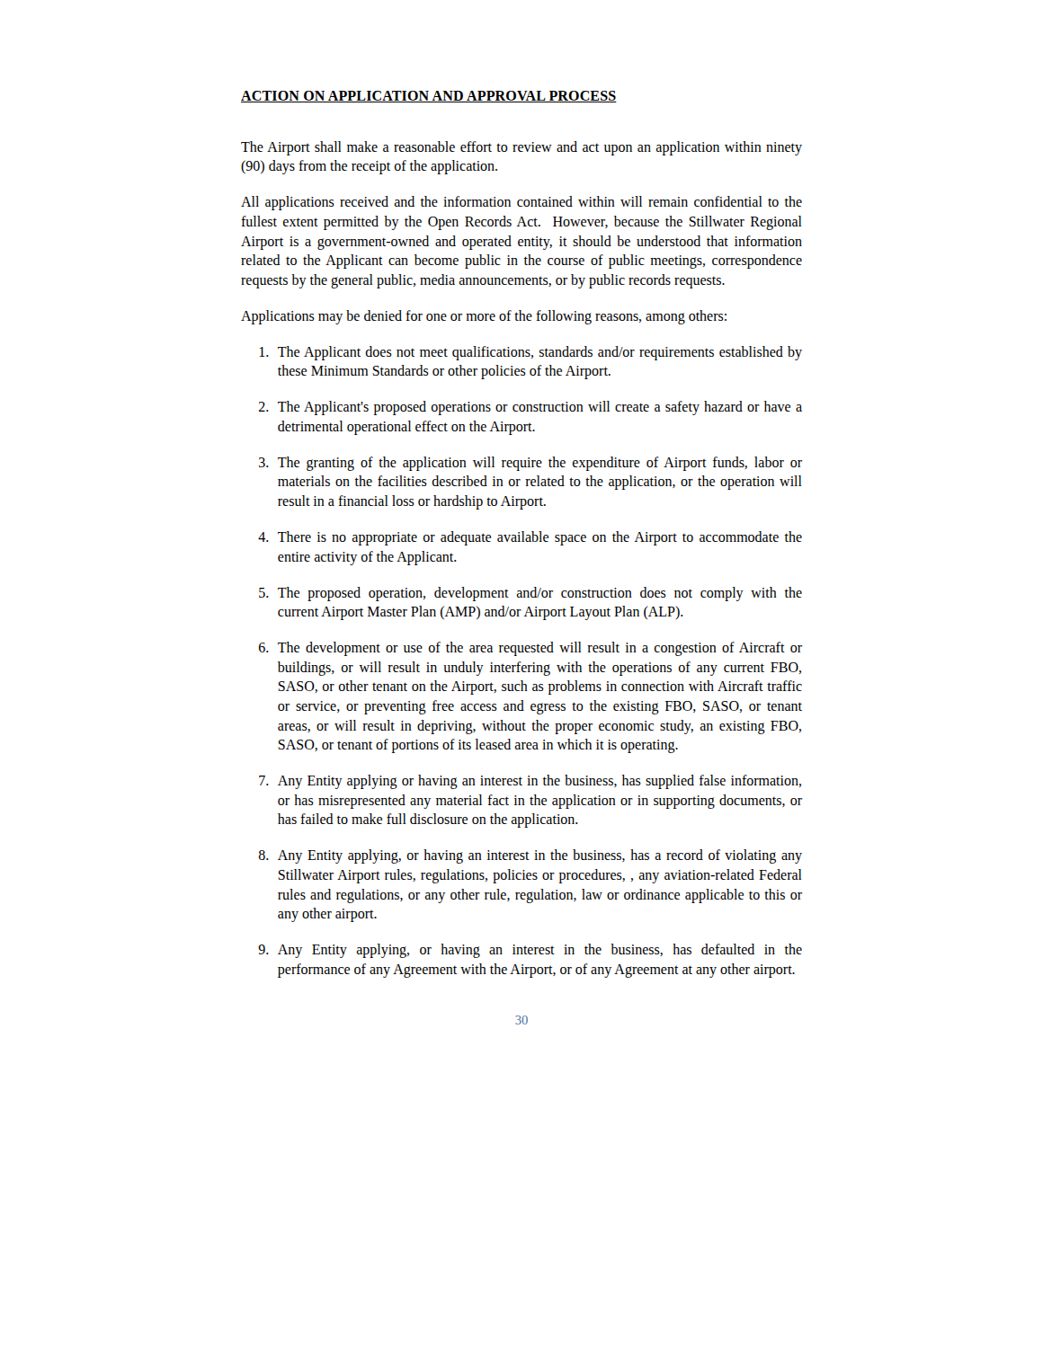Action on Application and Approval Process
The Airport shall make a reasonable effort to review and act upon an application within ninety (90) days from the receipt of the application.
All applications received and the information contained within will remain confidential to the fullest extent permitted by the Open Records Act. However, because the Stillwater Regional Airport is a government-owned and operated entity, it should be understood that information related to the Applicant can become public in the course of public meetings, correspondence requests by the general public, media announcements, or by public records requests.
Applications may be denied for one or more of the following reasons, among others:
The Applicant does not meet qualifications, standards and/or requirements established by these Minimum Standards or other policies of the Airport.
The Applicant's proposed operations or construction will create a safety hazard or have a detrimental operational effect on the Airport.
The granting of the application will require the expenditure of Airport funds, labor or materials on the facilities described in or related to the application, or the operation will result in a financial loss or hardship to Airport.
There is no appropriate or adequate available space on the Airport to accommodate the entire activity of the Applicant.
The proposed operation, development and/or construction does not comply with the current Airport Master Plan (AMP) and/or Airport Layout Plan (ALP).
The development or use of the area requested will result in a congestion of Aircraft or buildings, or will result in unduly interfering with the operations of any current FBO, SASO, or other tenant on the Airport, such as problems in connection with Aircraft traffic or service, or preventing free access and egress to the existing FBO, SASO, or tenant areas, or will result in depriving, without the proper economic study, an existing FBO, SASO, or tenant of portions of its leased area in which it is operating.
Any Entity applying or having an interest in the business, has supplied false information, or has misrepresented any material fact in the application or in supporting documents, or has failed to make full disclosure on the application.
Any Entity applying, or having an interest in the business, has a record of violating any Stillwater Airport rules, regulations, policies or procedures, , any aviation-related Federal rules and regulations, or any other rule, regulation, law or ordinance applicable to this or any other airport.
Any Entity applying, or having an interest in the business, has defaulted in the performance of any Agreement with the Airport, or of any Agreement at any other airport.
30